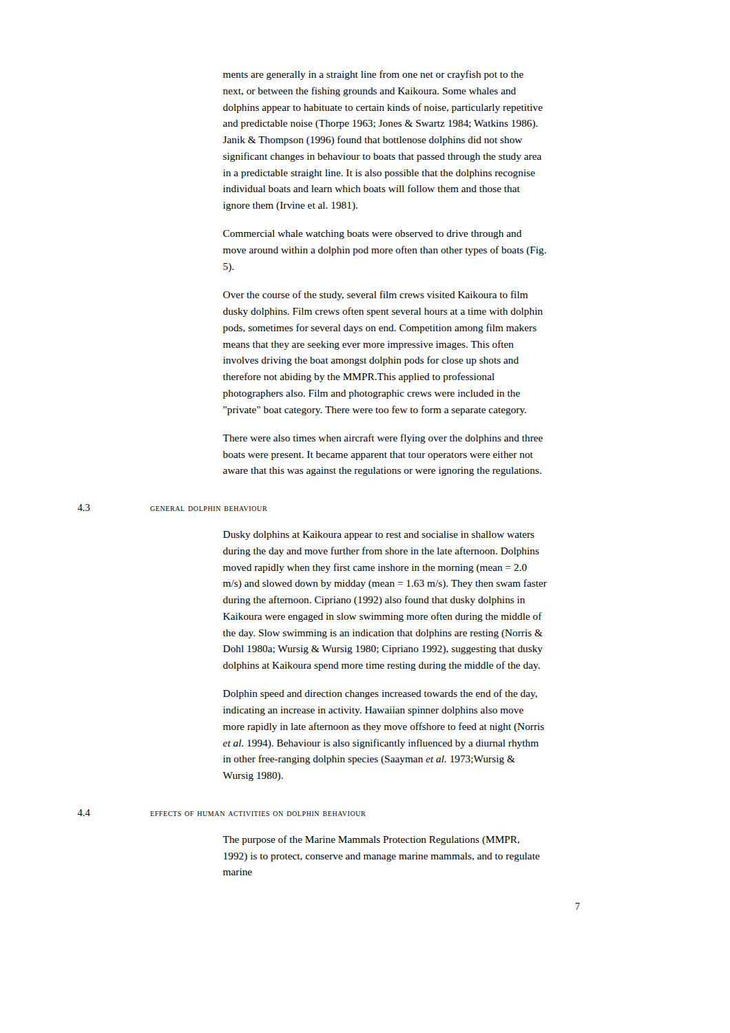ments are generally in a straight line from one net or crayfish pot to the next, or between the fishing grounds and Kaikoura. Some whales and dolphins appear to habituate to certain kinds of noise, particularly repetitive and predictable noise (Thorpe 1963; Jones & Swartz 1984; Watkins 1986). Janik & Thompson (1996) found that bottlenose dolphins did not show significant changes in behaviour to boats that passed through the study area in a predictable straight line. It is also possible that the dolphins recognise individual boats and learn which boats will follow them and those that ignore them (Irvine et al. 1981).
Commercial whale watching boats were observed to drive through and move around within a dolphin pod more often than other types of boats (Fig. 5).
Over the course of the study, several film crews visited Kaikoura to film dusky dolphins. Film crews often spent several hours at a time with dolphin pods, sometimes for several days on end. Competition among film makers means that they are seeking ever more impressive images. This often involves driving the boat amongst dolphin pods for close up shots and therefore not abiding by the MMPR.This applied to professional photographers also. Film and photographic crews were included in the "private" boat category. There were too few to form a separate category.
There were also times when aircraft were flying over the dolphins and three boats were present. It became apparent that tour operators were either not aware that this was against the regulations or were ignoring the regulations.
4.3general dolphin behaviour
Dusky dolphins at Kaikoura appear to rest and socialise in shallow waters during the day and move further from shore in the late afternoon. Dolphins moved rapidly when they first came inshore in the morning (mean = 2.0 m/s) and slowed down by midday (mean = 1.63 m/s). They then swam faster during the afternoon. Cipriano (1992) also found that dusky dolphins in Kaikoura were engaged in slow swimming more often during the middle of the day. Slow swimming is an indication that dolphins are resting (Norris & Dohl 1980a; Wursig & Wursig 1980; Cipriano 1992), suggesting that dusky dolphins at Kaikoura spend more time resting during the middle of the day.
Dolphin speed and direction changes increased towards the end of the day, indicating an increase in activity. Hawaiian spinner dolphins also move more rapidly in late afternoon as they move offshore to feed at night (Norris et al. 1994). Behaviour is also significantly influenced by a diurnal rhythm in other free-ranging dolphin species (Saayman et al. 1973;Wursig & Wursig 1980).
4.4effects of human activities on dolphin behaviour
The purpose of the Marine Mammals Protection Regulations (MMPR, 1992) is to protect, conserve and manage marine mammals, and to regulate marine
7